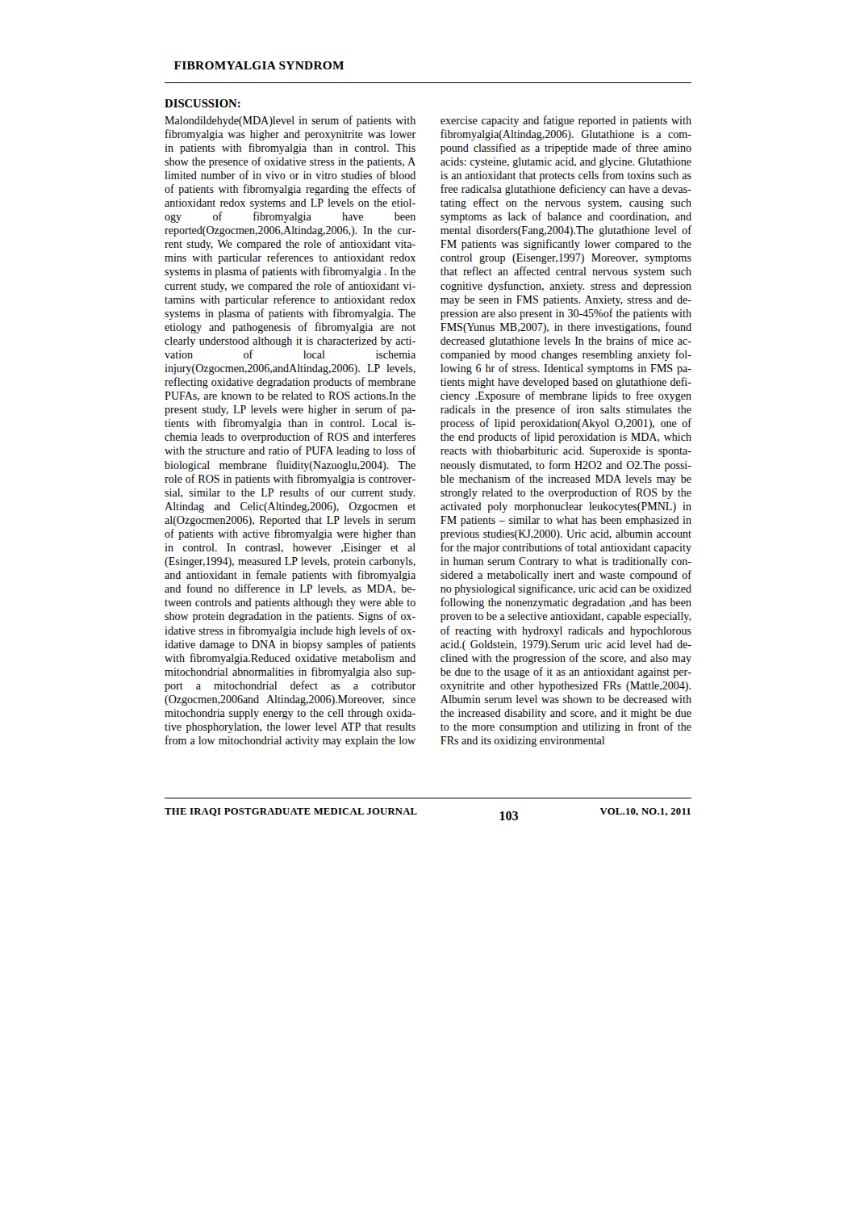FIBROMYALGIA SYNDROM
DISCUSSION:
Malondildehyde(MDA)level in serum of patients with fibromyalgia was higher and peroxynitrite was lower in patients with fibromyalgia than in control. This show the presence of oxidative stress in the patients, A limited number of in vivo or in vitro studies of blood of patients with fibromyalgia regarding the effects of antioxidant redox systems and LP levels on the etiology of fibromyalgia have been reported(Ozgocmen,2006,Altindag,2006,). In the current study, We compared the role of antioxidant vitamins with particular references to antioxidant redox systems in plasma of patients with fibromyalgia . In the current study, we compared the role of antioxidant vitamins with particular reference to antioxidant redox systems in plasma of patients with fibromyalgia. The etiology and pathogenesis of fibromyalgia are not clearly understood although it is characterized by activation of local ischemia injury(Ozgocmen,2006,andAltindag,2006). LP levels, reflecting oxidative degradation products of membrane PUFAs, are known to be related to ROS actions.In the present study, LP levels were higher in serum of patients with fibromyalgia than in control. Local ischemia leads to overproduction of ROS and interferes with the structure and ratio of PUFA leading to loss of biological membrane fluidity(Nazuoglu,2004). The role of ROS in patients with fibromyalgia is controversial, similar to the LP results of our current study. Altindag and Celic(Altindeg,2006), Ozgocmen et al(Ozgocmen2006), Reported that LP levels in serum of patients with active fibromyalgia were higher than in control. In contrasl, however ,Eisinger et al (Esinger,1994), measured LP levels, protein carbonyls, and antioxidant in female patients with fibromyalgia and found no difference in LP levels, as MDA, between controls and patients although they were able to show protein degradation in the patients. Signs of oxidative stress in fibromyalgia include high levels of oxidative damage to DNA in biopsy samples of patients with fibromyalgia.Reduced oxidative metabolism and mitochondrial abnormalities in fibromyalgia also support a mitochondrial defect as a cotributor (Ozgocmen,2006and Altindag,2006).Moreover, since mitochondria supply energy to the cell through oxidative phosphorylation, the lower level ATP that results from a low mitochondrial activity may explain the low exercise capacity and fatigue reported in patients with fibromyalgia(Altindag,2006). Glutathione is a compound classified as a tripeptide made of three amino acids: cysteine, glutamic acid, and glycine. Glutathione is an antioxidant that protects cells from toxins such as free radicalsa glutathione deficiency can have a devastating effect on the nervous system, causing such symptoms as lack of balance and coordination, and mental disorders(Fang,2004).The glutathione level of FM patients was significantly lower compared to the control group (Eisenger,1997) Moreover, symptoms that reflect an affected central nervous system such cognitive dysfunction, anxiety. stress and depression may be seen in FMS patients. Anxiety, stress and depression are also present in 30-45%of the patients with FMS(Yunus MB,2007), in there investigations, found decreased glutathione levels In the brains of mice accompanied by mood changes resembling anxiety following 6 hr of stress. Identical symptoms in FMS patients might have developed based on glutathione deficiency .Exposure of membrane lipids to free oxygen radicals in the presence of iron salts stimulates the process of lipid peroxidation(Akyol O,2001), one of the end products of lipid peroxidation is MDA, which reacts with thiobarbituric acid. Superoxide is spontaneously dismutated, to form H2O2 and O2.The possible mechanism of the increased MDA levels may be strongly related to the overproduction of ROS by the activated poly morphonuclear leukocytes(PMNL) in FM patients – similar to what has been emphasized in previous studies(KJ,2000). Uric acid, albumin account for the major contributions of total antioxidant capacity in human serum Contrary to what is traditionally considered a metabolically inert and waste compound of no physiological significance, uric acid can be oxidized following the nonenzymatic degradation ,and has been proven to be a selective antioxidant, capable especially, of reacting with hydroxyl radicals and hypochlorous acid.( Goldstein, 1979).Serum uric acid level had declined with the progression of the score, and also may be due to the usage of it as an antioxidant against peroxynitrite and other hypothesized FRs (Mattle,2004). Albumin serum level was shown to be decreased with the increased disability and score, and it might be due to the more consumption and utilizing in front of the FRs and its oxidizing environmental
THE IRAQI POSTGRADUATE MEDICAL JOURNAL
103
VOL.10, NO.1, 2011